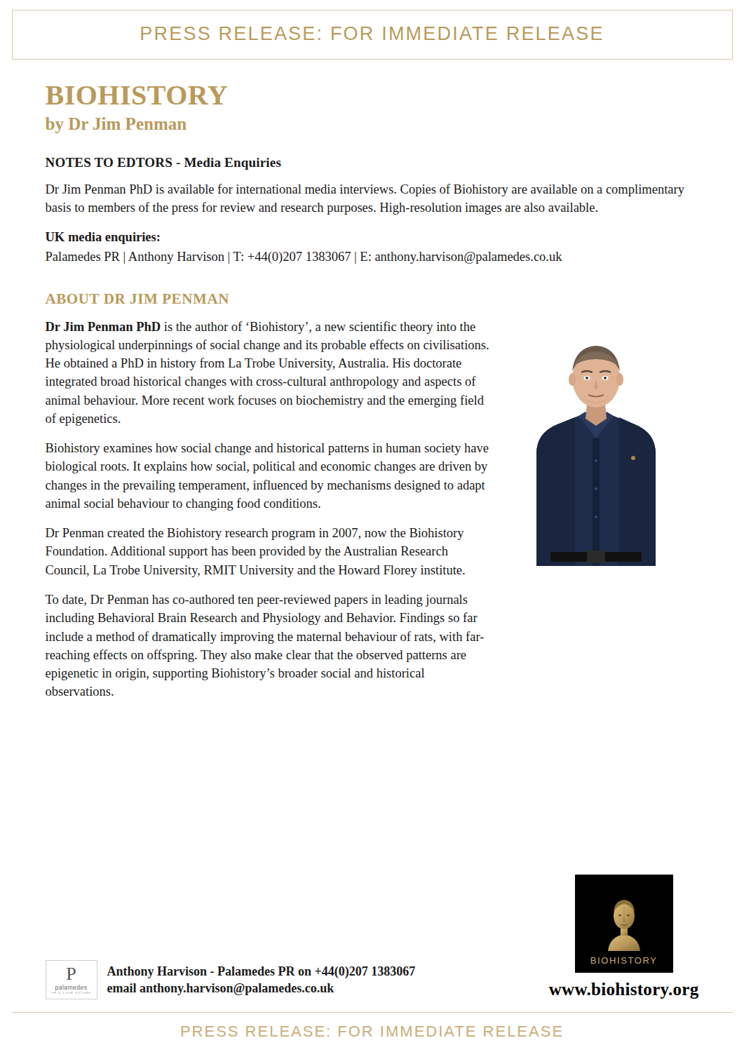Press Release: For Immediate Release
BIOHISTORY
by Dr Jim Penman
NOTES TO EDTORS - Media Enquiries
Dr Jim Penman PhD is available for international media interviews. Copies of Biohistory are available on a complimentary basis to members of the press for review and research purposes. High-resolution images are also available.
UK media enquiries:
Palamedes PR | Anthony Harvison | T: +44(0)207 1383067 | E: anthony.harvison@palamedes.co.uk
About Dr Jim Penman
Dr Jim Penman PhD is the author of ‘Biohistory’, a new scientific theory into the physiological underpinnings of social change and its probable effects on civilisations. He obtained a PhD in history from La Trobe University, Australia. His doctorate integrated broad historical changes with cross-cultural anthropology and aspects of animal behaviour. More recent work focuses on biochemistry and the emerging field of epigenetics.
Biohistory examines how social change and historical patterns in human society have biological roots. It explains how social, political and economic changes are driven by changes in the prevailing temperament, influenced by mechanisms designed to adapt animal social behaviour to changing food conditions.
Dr Penman created the Biohistory research program in 2007, now the Biohistory Foundation. Additional support has been provided by the Australian Research Council, La Trobe University, RMIT University and the Howard Florey institute.
To date, Dr Penman has co-authored ten peer-reviewed papers in leading journals including Behavioral Brain Research and Physiology and Behavior. Findings so far include a method of dramatically improving the maternal behaviour of rats, with far-reaching effects on offspring. They also make clear that the observed patterns are epigenetic in origin, supporting Biohistory’s broader social and historical observations.
P palamedes PR & YOUR FUTURE
Anthony Harvison - Palamedes PR on +44(0)207 1383067
email anthony.harvison@palamedes.co.uk
BIOHISTORY
www.biohistory.org
Press Release: For Immediate Release